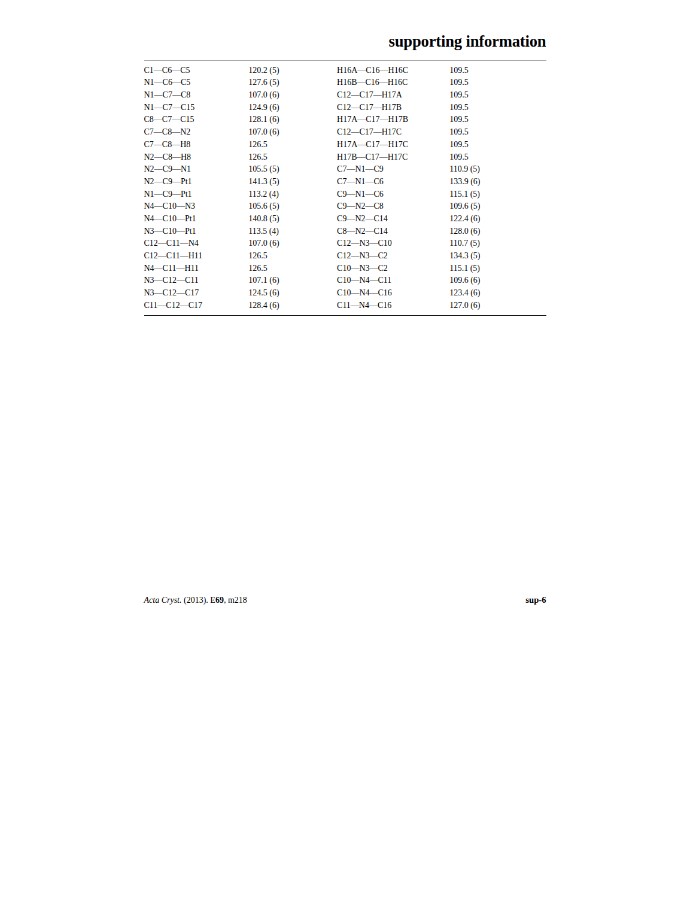supporting information
| C1—C6—C5 | 120.2 (5) | H16A—C16—H16C | 109.5 |
| N1—C6—C5 | 127.6 (5) | H16B—C16—H16C | 109.5 |
| N1—C7—C8 | 107.0 (6) | C12—C17—H17A | 109.5 |
| N1—C7—C15 | 124.9 (6) | C12—C17—H17B | 109.5 |
| C8—C7—C15 | 128.1 (6) | H17A—C17—H17B | 109.5 |
| C7—C8—N2 | 107.0 (6) | C12—C17—H17C | 109.5 |
| C7—C8—H8 | 126.5 | H17A—C17—H17C | 109.5 |
| N2—C8—H8 | 126.5 | H17B—C17—H17C | 109.5 |
| N2—C9—N1 | 105.5 (5) | C7—N1—C9 | 110.9 (5) |
| N2—C9—Pt1 | 141.3 (5) | C7—N1—C6 | 133.9 (6) |
| N1—C9—Pt1 | 113.2 (4) | C9—N1—C6 | 115.1 (5) |
| N4—C10—N3 | 105.6 (5) | C9—N2—C8 | 109.6 (5) |
| N4—C10—Pt1 | 140.8 (5) | C9—N2—C14 | 122.4 (6) |
| N3—C10—Pt1 | 113.5 (4) | C8—N2—C14 | 128.0 (6) |
| C12—C11—N4 | 107.0 (6) | C12—N3—C10 | 110.7 (5) |
| C12—C11—H11 | 126.5 | C12—N3—C2 | 134.3 (5) |
| N4—C11—H11 | 126.5 | C10—N3—C2 | 115.1 (5) |
| N3—C12—C11 | 107.1 (6) | C10—N4—C11 | 109.6 (6) |
| N3—C12—C17 | 124.5 (6) | C10—N4—C16 | 123.4 (6) |
| C11—C12—C17 | 128.4 (6) | C11—N4—C16 | 127.0 (6) |
Acta Cryst. (2013). E 69, m218
sup-6